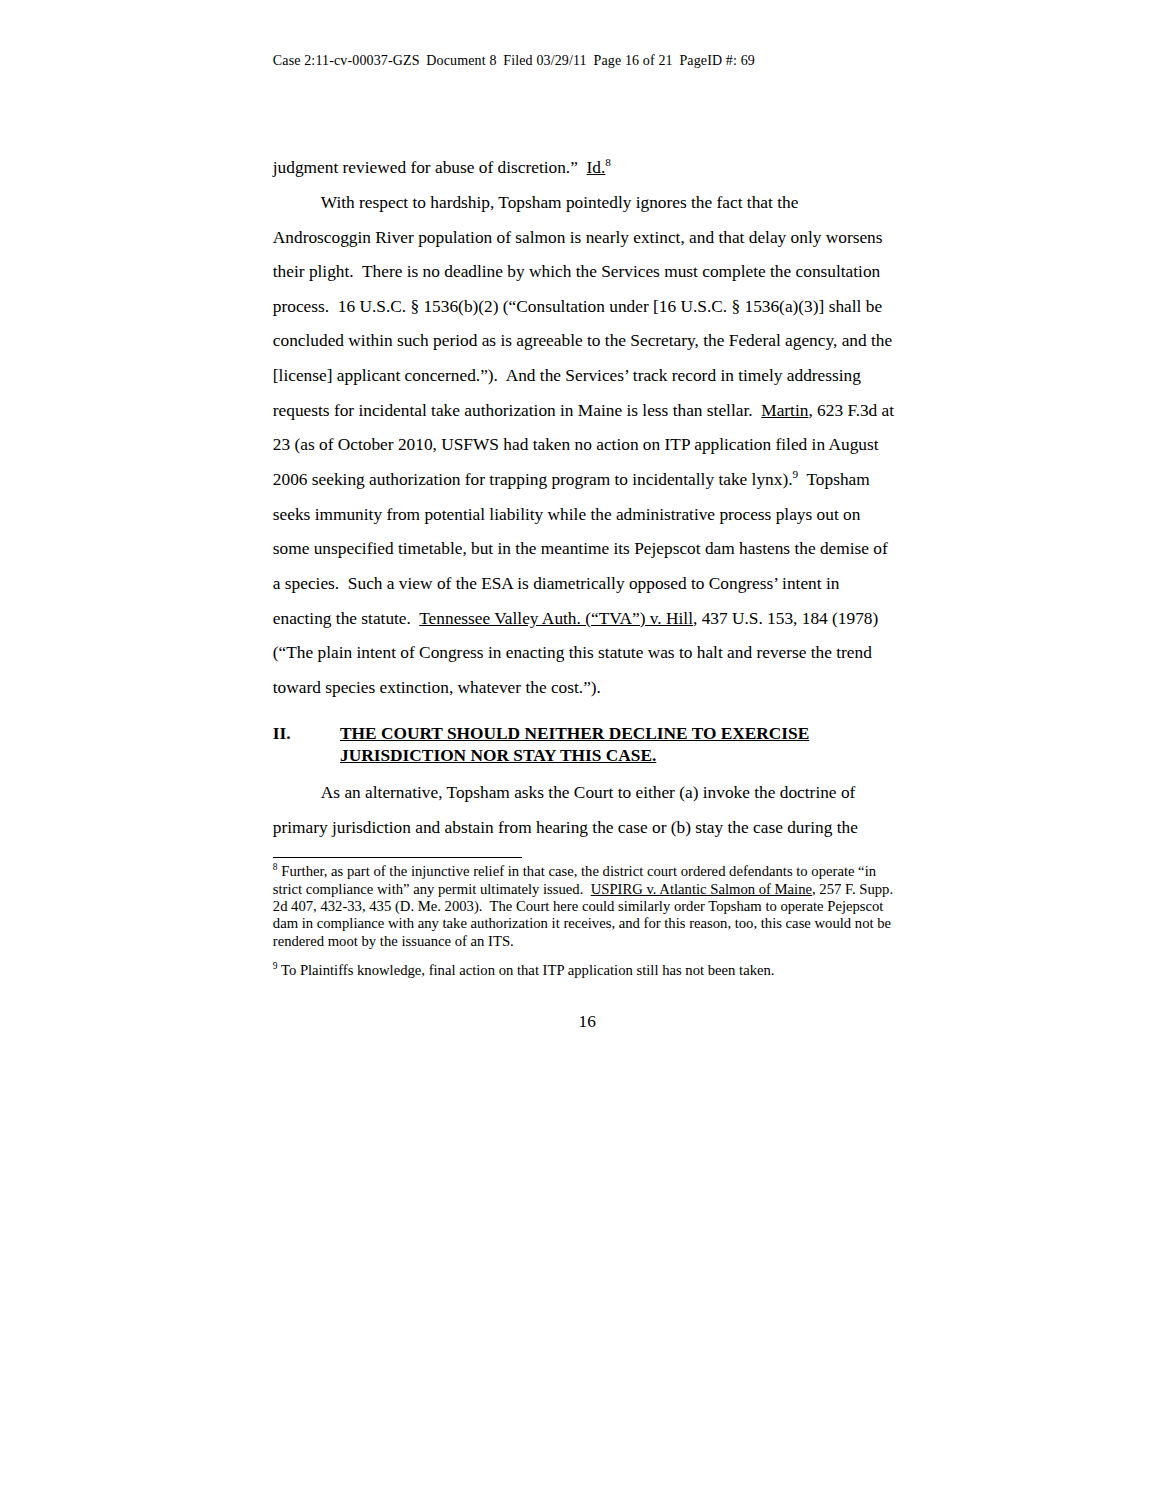Case 2:11-cv-00037-GZS Document 8 Filed 03/29/11 Page 16 of 21 PageID #: 69
judgment reviewed for abuse of discretion.” Id.8
With respect to hardship, Topsham pointedly ignores the fact that the
Androscoggin River population of salmon is nearly extinct, and that delay only worsens
their plight. There is no deadline by which the Services must complete the consultation
process. 16 U.S.C. § 1536(b)(2) (“Consultation under [16 U.S.C. § 1536(a)(3)] shall be
concluded within such period as is agreeable to the Secretary, the Federal agency, and the
[license] applicant concerned.”). And the Services’ track record in timely addressing
requests for incidental take authorization in Maine is less than stellar. Martin, 623 F.3d at
23 (as of October 2010, USFWS had taken no action on ITP application filed in August
2006 seeking authorization for trapping program to incidentally take lynx).9 Topsham
seeks immunity from potential liability while the administrative process plays out on
some unspecified timetable, but in the meantime its Pejepscot dam hastens the demise of
a species. Such a view of the ESA is diametrically opposed to Congress’ intent in
enacting the statute. Tennessee Valley Auth. (“TVA”) v. Hill, 437 U.S. 153, 184 (1978)
(“The plain intent of Congress in enacting this statute was to halt and reverse the trend
toward species extinction, whatever the cost.”).
II. THE COURT SHOULD NEITHER DECLINE TO EXERCISE
JURISDICTION NOR STAY THIS CASE.
As an alternative, Topsham asks the Court to either (a) invoke the doctrine of
primary jurisdiction and abstain from hearing the case or (b) stay the case during the
8 Further, as part of the injunctive relief in that case, the district court ordered defendants to operate “in strict compliance with” any permit ultimately issued. USPIRG v. Atlantic Salmon of Maine, 257 F. Supp. 2d 407, 432-33, 435 (D. Me. 2003). The Court here could similarly order Topsham to operate Pejepscot dam in compliance with any take authorization it receives, and for this reason, too, this case would not be rendered moot by the issuance of an ITS.
9 To Plaintiffs knowledge, final action on that ITP application still has not been taken.
16